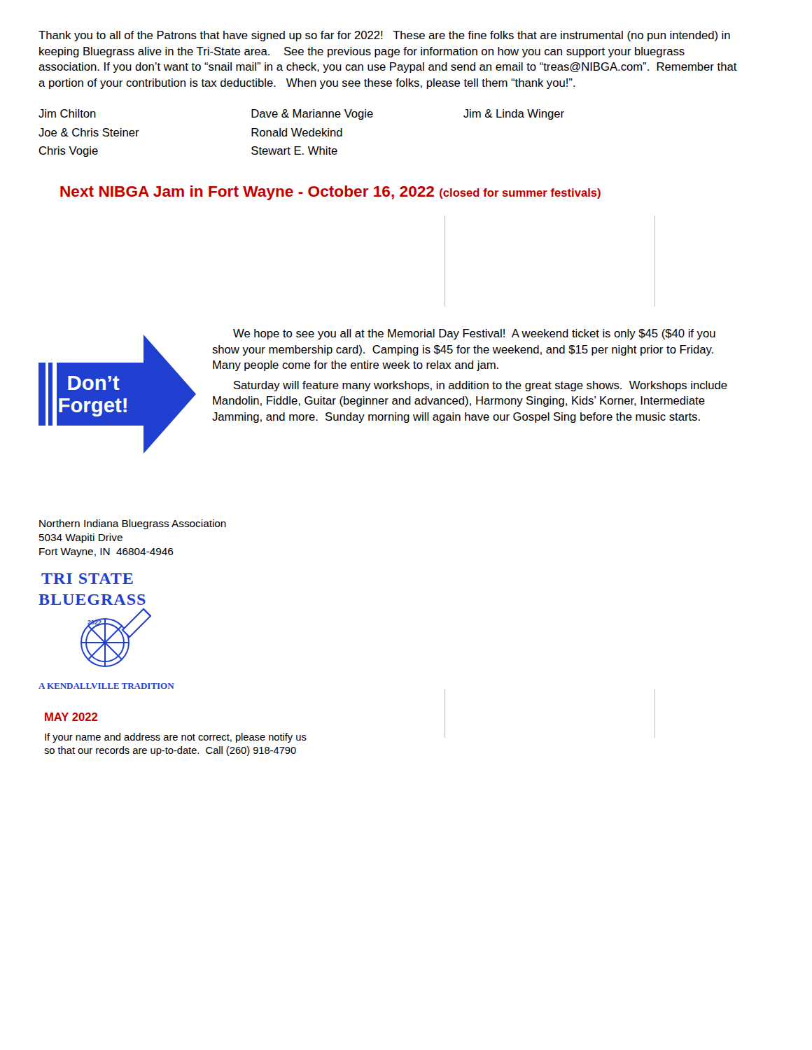Thank you to all of the Patrons that have signed up so far for 2022! These are the fine folks that are instrumental (no pun intended) in keeping Bluegrass alive in the Tri-State area. See the previous page for information on how you can support your bluegrass association. If you don’t want to “snail mail” in a check, you can use Paypal and send an email to “treas@NIBGA.com”. Remember that a portion of your contribution is tax deductible. When you see these folks, please tell them “thank you!”.
Jim Chilton
Dave & Marianne Vogie
Jim & Linda Winger
Joe & Chris Steiner
Ronald Wedekind
Chris Vogie
Stewart E. White
Next NIBGA Jam in Fort Wayne - October 16, 2022 (closed for summer festivals)
Don’t
Forget!
We hope to see you all at the Memorial Day Festival! A weekend ticket is only $45 ($40 if you show your membership card). Camping is $45 for the weekend, and $15 per night prior to Friday. Many people come for the entire week to relax and jam.
Saturday will feature many workshops, in addition to the great stage shows. Workshops include Mandolin, Fiddle, Guitar (beginner and advanced), Harmony Singing, Kids’ Korner, Intermediate Jamming, and more. Sunday morning will again have our Gospel Sing before the music starts.
Northern Indiana Bluegrass Association
5034 Wapiti Drive
Fort Wayne, IN 46804-4946
TRI STATE BLUEGRASS 2022 A KENDALLVILLE TRADITION
MAY 2022
If your name and address are not correct, please notify us
so that our records are up-to-date. Call (260) 918-4790